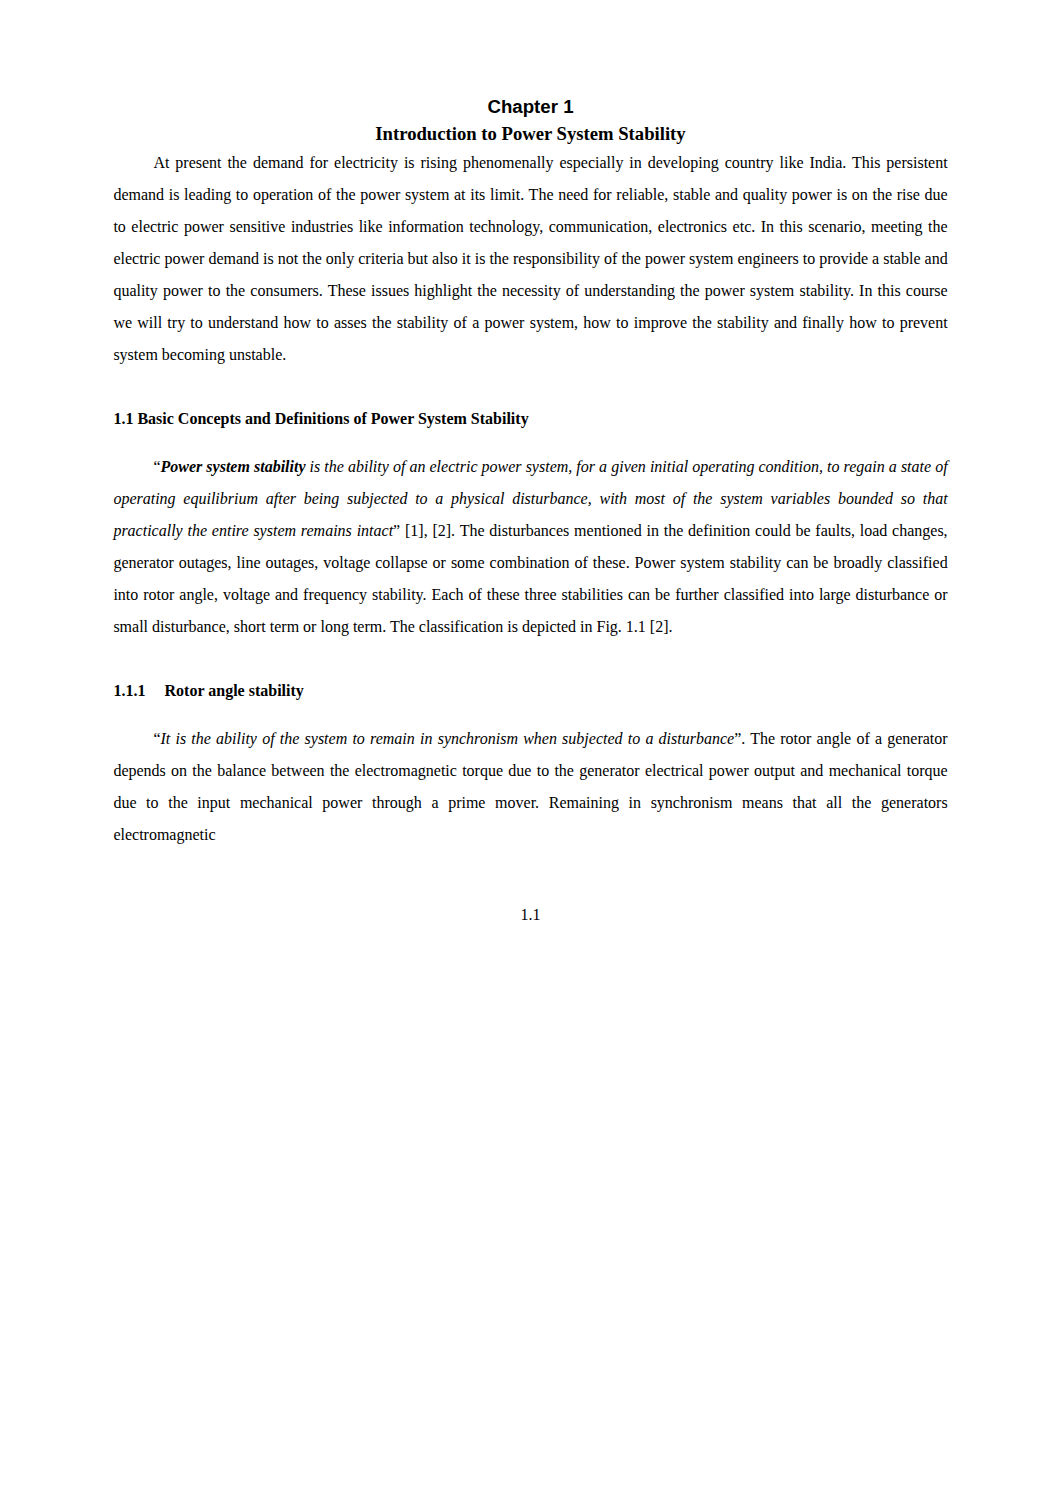Chapter 1 Introduction to Power System Stability
At present the demand for electricity is rising phenomenally especially in developing country like India. This persistent demand is leading to operation of the power system at its limit. The need for reliable, stable and quality power is on the rise due to electric power sensitive industries like information technology, communication, electronics etc. In this scenario, meeting the electric power demand is not the only criteria but also it is the responsibility of the power system engineers to provide a stable and quality power to the consumers. These issues highlight the necessity of understanding the power system stability. In this course we will try to understand how to asses the stability of a power system, how to improve the stability and finally how to prevent system becoming unstable.
1.1 Basic Concepts and Definitions of Power System Stability
“Power system stability is the ability of an electric power system, for a given initial operating condition, to regain a state of operating equilibrium after being subjected to a physical disturbance, with most of the system variables bounded so that practically the entire system remains intact” [1], [2]. The disturbances mentioned in the definition could be faults, load changes, generator outages, line outages, voltage collapse or some combination of these. Power system stability can be broadly classified into rotor angle, voltage and frequency stability. Each of these three stabilities can be further classified into large disturbance or small disturbance, short term or long term. The classification is depicted in Fig. 1.1 [2].
1.1.1 Rotor angle stability
“It is the ability of the system to remain in synchronism when subjected to a disturbance”. The rotor angle of a generator depends on the balance between the electromagnetic torque due to the generator electrical power output and mechanical torque due to the input mechanical power through a prime mover. Remaining in synchronism means that all the generators electromagnetic
1.1